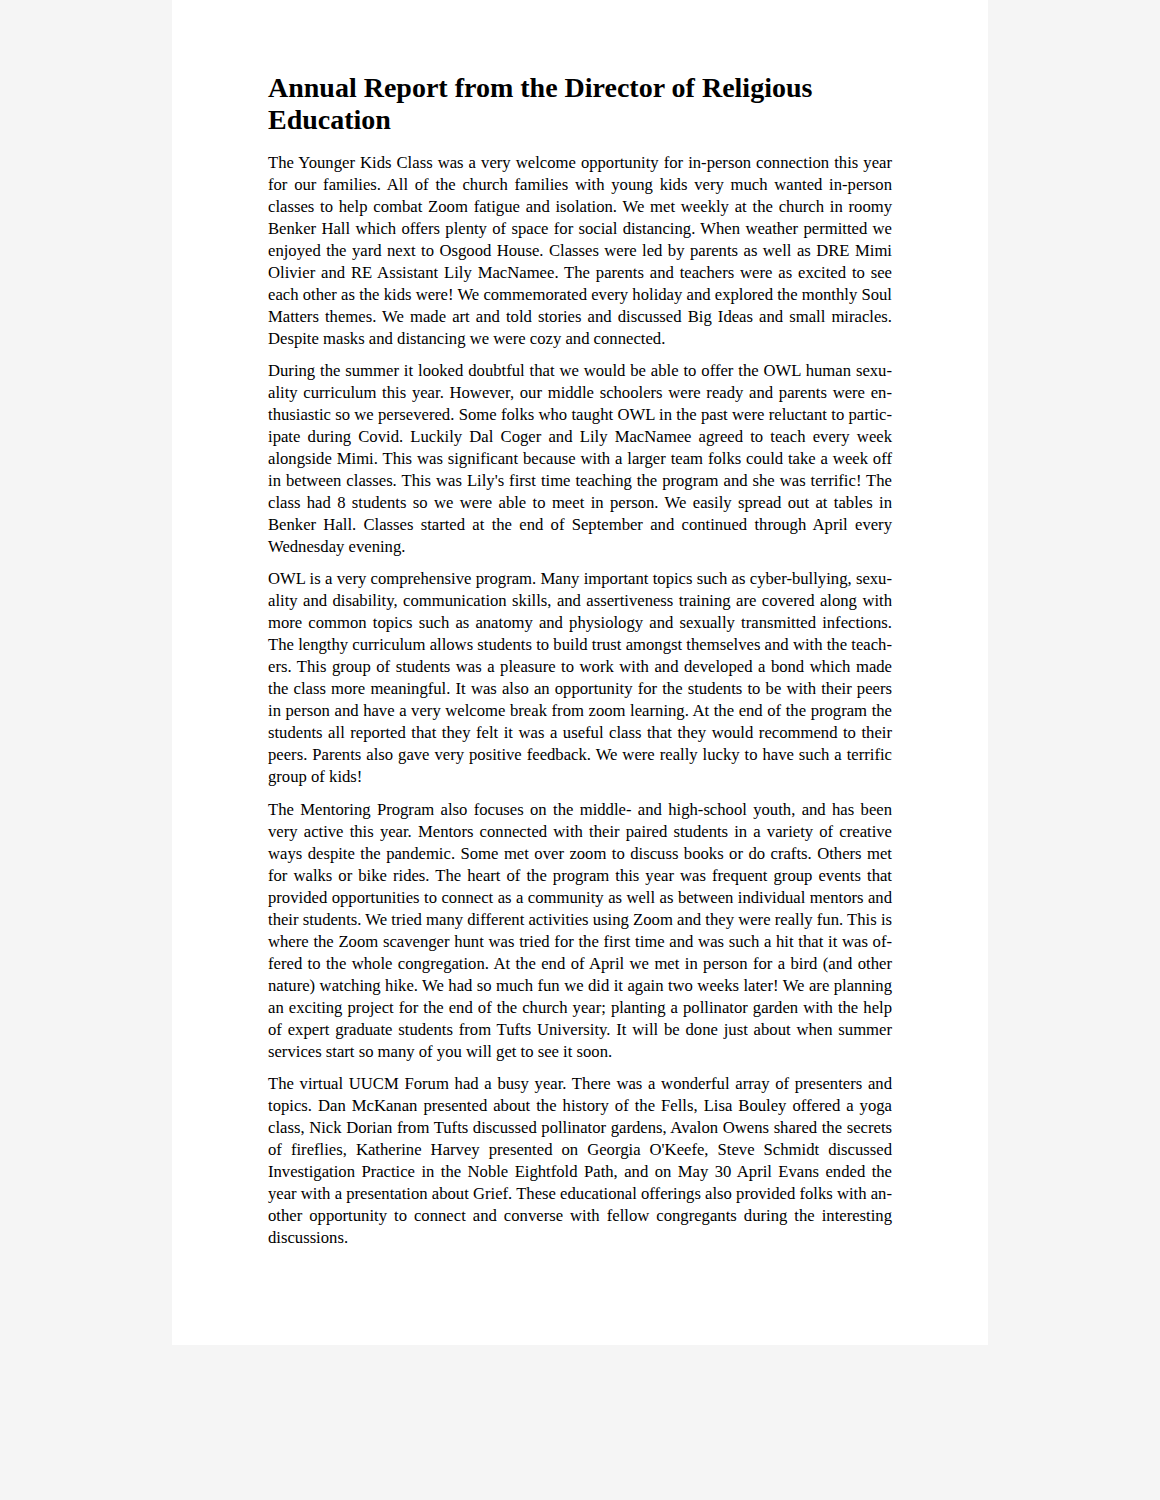Annual Report from the Director of Religious Education
The Younger Kids Class was a very welcome opportunity for in-person connection this year for our families. All of the church families with young kids very much wanted in-person classes to help combat Zoom fatigue and isolation. We met weekly at the church in roomy Benker Hall which offers plenty of space for social distancing. When weather permitted we enjoyed the yard next to Osgood House. Classes were led by parents as well as DRE Mimi Olivier and RE Assistant Lily MacNamee. The parents and teachers were as excited to see each other as the kids were! We commemorated every holiday and explored the monthly Soul Matters themes. We made art and told stories and discussed Big Ideas and small miracles. Despite masks and distancing we were cozy and connected.
During the summer it looked doubtful that we would be able to offer the OWL human sexuality curriculum this year. However, our middle schoolers were ready and parents were enthusiastic so we persevered. Some folks who taught OWL in the past were reluctant to participate during Covid. Luckily Dal Coger and Lily MacNamee agreed to teach every week alongside Mimi. This was significant because with a larger team folks could take a week off in between classes. This was Lily's first time teaching the program and she was terrific! The class had 8 students so we were able to meet in person. We easily spread out at tables in Benker Hall. Classes started at the end of September and continued through April every Wednesday evening.
OWL is a very comprehensive program. Many important topics such as cyber-bullying, sexuality and disability, communication skills, and assertiveness training are covered along with more common topics such as anatomy and physiology and sexually transmitted infections. The lengthy curriculum allows students to build trust amongst themselves and with the teachers. This group of students was a pleasure to work with and developed a bond which made the class more meaningful. It was also an opportunity for the students to be with their peers in person and have a very welcome break from zoom learning. At the end of the program the students all reported that they felt it was a useful class that they would recommend to their peers. Parents also gave very positive feedback. We were really lucky to have such a terrific group of kids!
The Mentoring Program also focuses on the middle- and high-school youth, and has been very active this year. Mentors connected with their paired students in a variety of creative ways despite the pandemic. Some met over zoom to discuss books or do crafts. Others met for walks or bike rides. The heart of the program this year was frequent group events that provided opportunities to connect as a community as well as between individual mentors and their students. We tried many different activities using Zoom and they were really fun. This is where the Zoom scavenger hunt was tried for the first time and was such a hit that it was offered to the whole congregation. At the end of April we met in person for a bird (and other nature) watching hike. We had so much fun we did it again two weeks later! We are planning an exciting project for the end of the church year; planting a pollinator garden with the help of expert graduate students from Tufts University. It will be done just about when summer services start so many of you will get to see it soon.
The virtual UUCM Forum had a busy year. There was a wonderful array of presenters and topics. Dan McKanan presented about the history of the Fells, Lisa Bouley offered a yoga class, Nick Dorian from Tufts discussed pollinator gardens, Avalon Owens shared the secrets of fireflies, Katherine Harvey presented on Georgia O'Keefe, Steve Schmidt discussed Investigation Practice in the Noble Eightfold Path, and on May 30 April Evans ended the year with a presentation about Grief. These educational offerings also provided folks with another opportunity to connect and converse with fellow congregants during the interesting discussions.